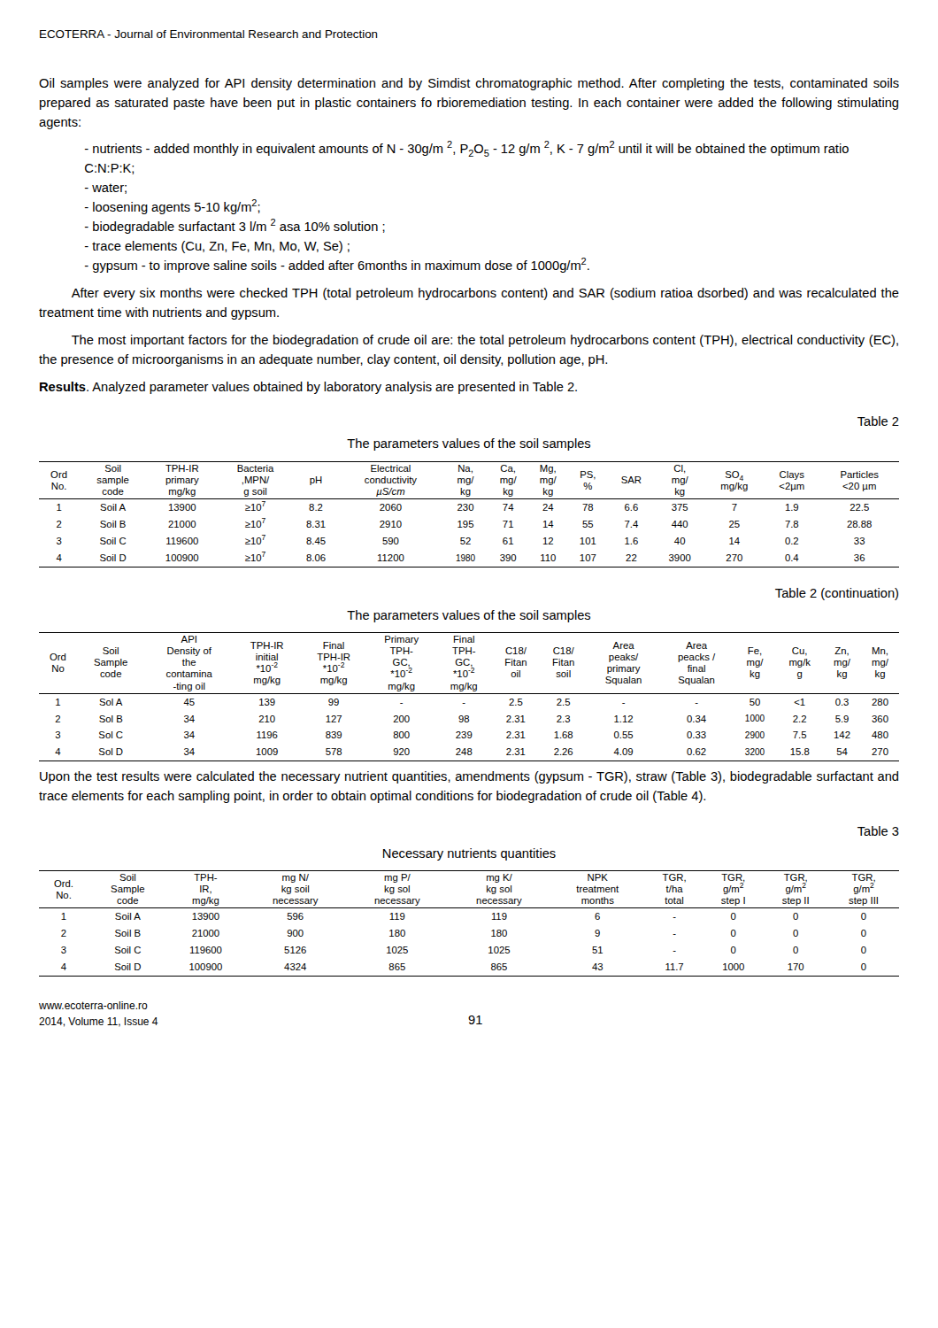ECOTERRA - Journal of Environmental Research and Protection
Oil samples were analyzed for API density determination and by Simdist chromatographic method. After completing the tests, contaminated soils prepared as saturated paste have been put in plastic containers fo rbioremediation testing. In each container were added the following stimulating agents:
- nutrients - added monthly in equivalent amounts of N - 30g/m 2, P2O5 - 12 g/m 2, K - 7 g/m2 until it will be obtained the optimum ratio C:N:P:K;
- water;
- loosening agents 5-10 kg/m2;
- biodegradable surfactant 3 l/m 2 asa 10% solution ;
- trace elements (Cu, Zn, Fe, Mn, Mo, W, Se) ;
- gypsum - to improve saline soils - added after 6months in maximum dose of 1000g/m2.
After every six months were checked TPH (total petroleum hydrocarbons content) and SAR (sodium ratioa dsorbed) and was recalculated the treatment time with nutrients and gypsum.
The most important factors for the biodegradation of crude oil are: the total petroleum hydrocarbons content (TPH), electrical conductivity (EC), the presence of microorganisms in an adequate number, clay content, oil density, pollution age, pH.
Results. Analyzed parameter values obtained by laboratory analysis are presented in Table 2.
Table 2
The parameters values of the soil samples
| Ord No. | Soil sample code | TPH-IR primary mg/kg | Bacteria ,MPN/ g soil | pH | Electrical conductivity µS/cm | Na, mg/ kg | Ca, mg/ kg | Mg, mg/ kg | PS, % | SAR | Cl, mg/ kg | SO 4 mg/kg | Clays <2µm | Particles <20 µm |
| --- | --- | --- | --- | --- | --- | --- | --- | --- | --- | --- | --- | --- | --- | --- |
| 1 | Soil A | 13900 | ≥10 7 | 8.2 | 2060 | 230 | 74 | 24 | 78 | 6.6 | 375 | 7 | 1.9 | 22.5 |
| 2 | Soil B | 21000 | ≥10 7 | 8.31 | 2910 | 195 | 71 | 14 | 55 | 7.4 | 440 | 25 | 7.8 | 28.88 |
| 3 | Soil C | 119600 | ≥10 7 | 8.45 | 590 | 52 | 61 | 12 | 101 | 1.6 | 40 | 14 | 0.2 | 33 |
| 4 | Soil D | 100900 | ≥10 7 | 8.06 | 11200 | 1980 | 390 | 110 | 107 | 22 | 3900 | 270 | 0.4 | 36 |
Table 2 (continuation)
The parameters values of the soil samples
| Ord No | Soil Sample code | API Density of the contamina -ting oil | TPH-IR initial *10 -2 mg/kg | Final TPH-IR *10 -2 mg/kg | Primary TPH- GC, *10 -2 mg/kg | Final TPH- GC, *10 -2 mg/kg | C18/ Fitan oil | C18/ Fitan soil | Area peaks/ primary Squalan | Area peacks / final Squalan | Fe, mg/ kg | Cu, mg/k g | Zn, mg/ kg | Mn, mg/ kg |
| --- | --- | --- | --- | --- | --- | --- | --- | --- | --- | --- | --- | --- | --- | --- |
| 1 | Sol A | 45 | 139 | 99 | - | - | 2.5 | 2.5 | - | - | 50 | <1 | 0.3 | 280 |
| 2 | Sol B | 34 | 210 | 127 | 200 | 98 | 2.31 | 2.3 | 1.12 | 0.34 | 1000 | 2.2 | 5.9 | 360 |
| 3 | Sol C | 34 | 1196 | 839 | 800 | 239 | 2.31 | 1.68 | 0.55 | 0.33 | 2900 | 7.5 | 142 | 480 |
| 4 | Sol D | 34 | 1009 | 578 | 920 | 248 | 2.31 | 2.26 | 4.09 | 0.62 | 3200 | 15.8 | 54 | 270 |
Upon the test results were calculated the necessary nutrient quantities, amendments (gypsum - TGR), straw (Table 3), biodegradable surfactant and trace elements for each sampling point, in order to obtain optimal conditions for biodegradation of crude oil (Table 4).
Table 3
Necessary nutrients quantities
| Ord. No. | Soil Sample code | TPH- IR, mg/kg | mg N/ kg soil necessary | mg P/ kg sol necessary | mg K/ kg sol necessary | NPK treatment months | TGR, t/ha total | TGR, g/m 2 step I | TGR, g/m 2 step II | TGR, g/m 2 step III |
| --- | --- | --- | --- | --- | --- | --- | --- | --- | --- | --- |
| 1 | Soil A | 13900 | 596 | 119 | 119 | 6 | - | 0 | 0 | 0 |
| 2 | Soil B | 21000 | 900 | 180 | 180 | 9 | - | 0 | 0 | 0 |
| 3 | Soil C | 119600 | 5126 | 1025 | 1025 | 51 | - | 0 | 0 | 0 |
| 4 | Soil D | 100900 | 4324 | 865 | 865 | 43 | 11.7 | 1000 | 170 | 0 |
www.ecoterra-online.ro
2014, Volume 11, Issue 4
91